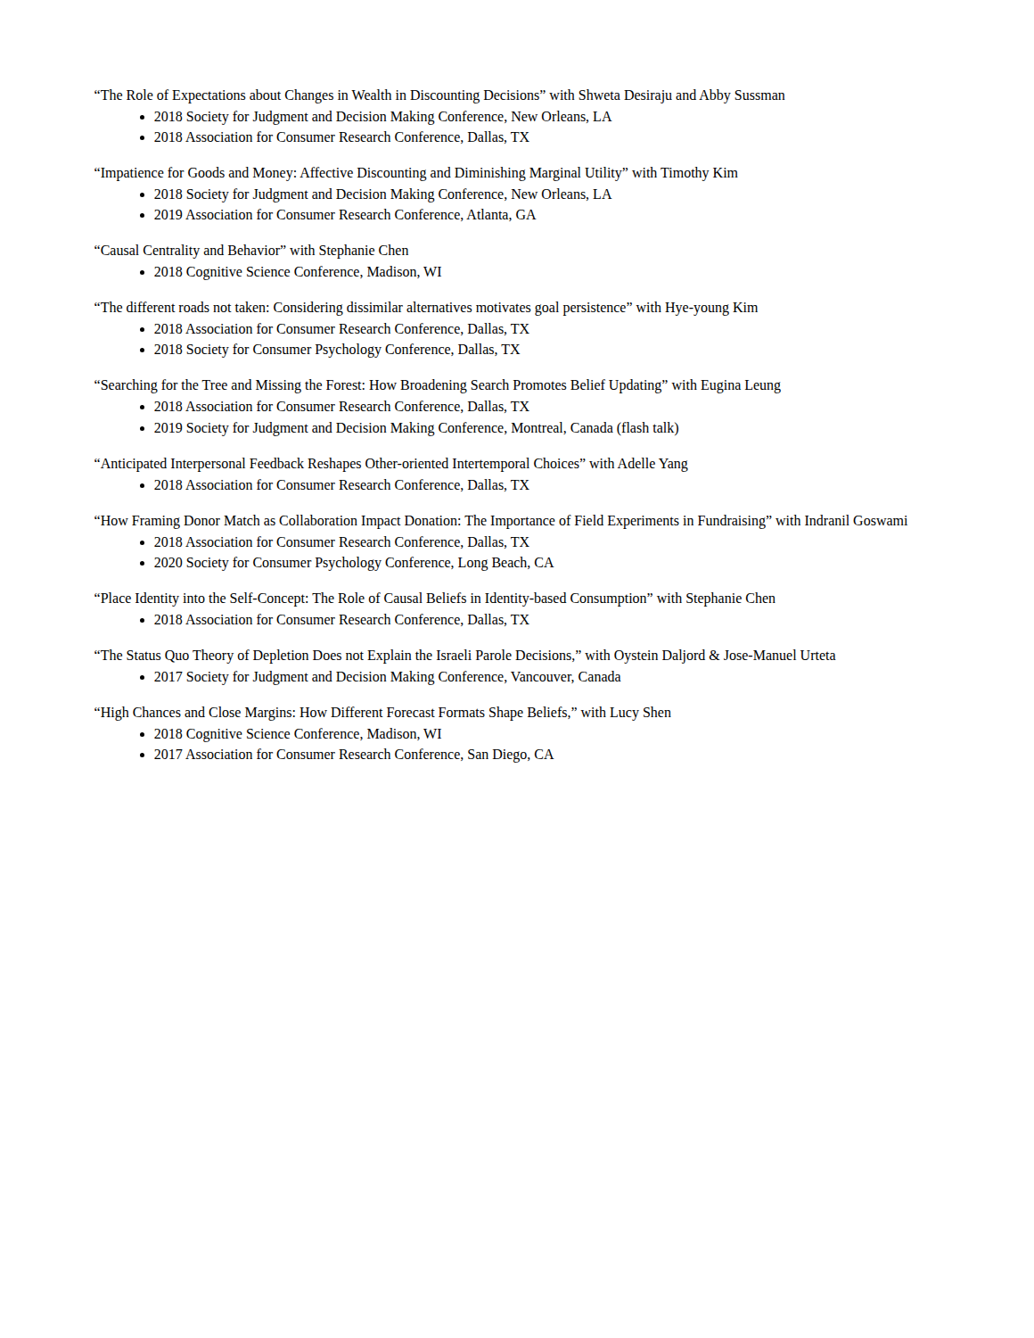“The Role of Expectations about Changes in Wealth in Discounting Decisions” with Shweta Desiraju and Abby Sussman
2018 Society for Judgment and Decision Making Conference, New Orleans, LA
2018 Association for Consumer Research Conference, Dallas, TX
“Impatience for Goods and Money: Affective Discounting and Diminishing Marginal Utility” with Timothy Kim
2018 Society for Judgment and Decision Making Conference, New Orleans, LA
2019 Association for Consumer Research Conference, Atlanta, GA
“Causal Centrality and Behavior” with Stephanie Chen
2018 Cognitive Science Conference, Madison, WI
“The different roads not taken: Considering dissimilar alternatives motivates goal persistence” with Hye-young Kim
2018 Association for Consumer Research Conference, Dallas, TX
2018 Society for Consumer Psychology Conference, Dallas, TX
“Searching for the Tree and Missing the Forest: How Broadening Search Promotes Belief Updating” with Eugina Leung
2018 Association for Consumer Research Conference, Dallas, TX
2019 Society for Judgment and Decision Making Conference, Montreal, Canada (flash talk)
“Anticipated Interpersonal Feedback Reshapes Other-oriented Intertemporal Choices” with Adelle Yang
2018 Association for Consumer Research Conference, Dallas, TX
“How Framing Donor Match as Collaboration Impact Donation: The Importance of Field Experiments in Fundraising” with Indranil Goswami
2018 Association for Consumer Research Conference, Dallas, TX
2020 Society for Consumer Psychology Conference, Long Beach, CA
“Place Identity into the Self-Concept: The Role of Causal Beliefs in Identity-based Consumption” with Stephanie Chen
2018 Association for Consumer Research Conference, Dallas, TX
“The Status Quo Theory of Depletion Does not Explain the Israeli Parole Decisions,” with Oystein Daljord & Jose-Manuel Urteta
2017 Society for Judgment and Decision Making Conference, Vancouver, Canada
“High Chances and Close Margins: How Different Forecast Formats Shape Beliefs,” with Lucy Shen
2018 Cognitive Science Conference, Madison, WI
2017 Association for Consumer Research Conference, San Diego, CA